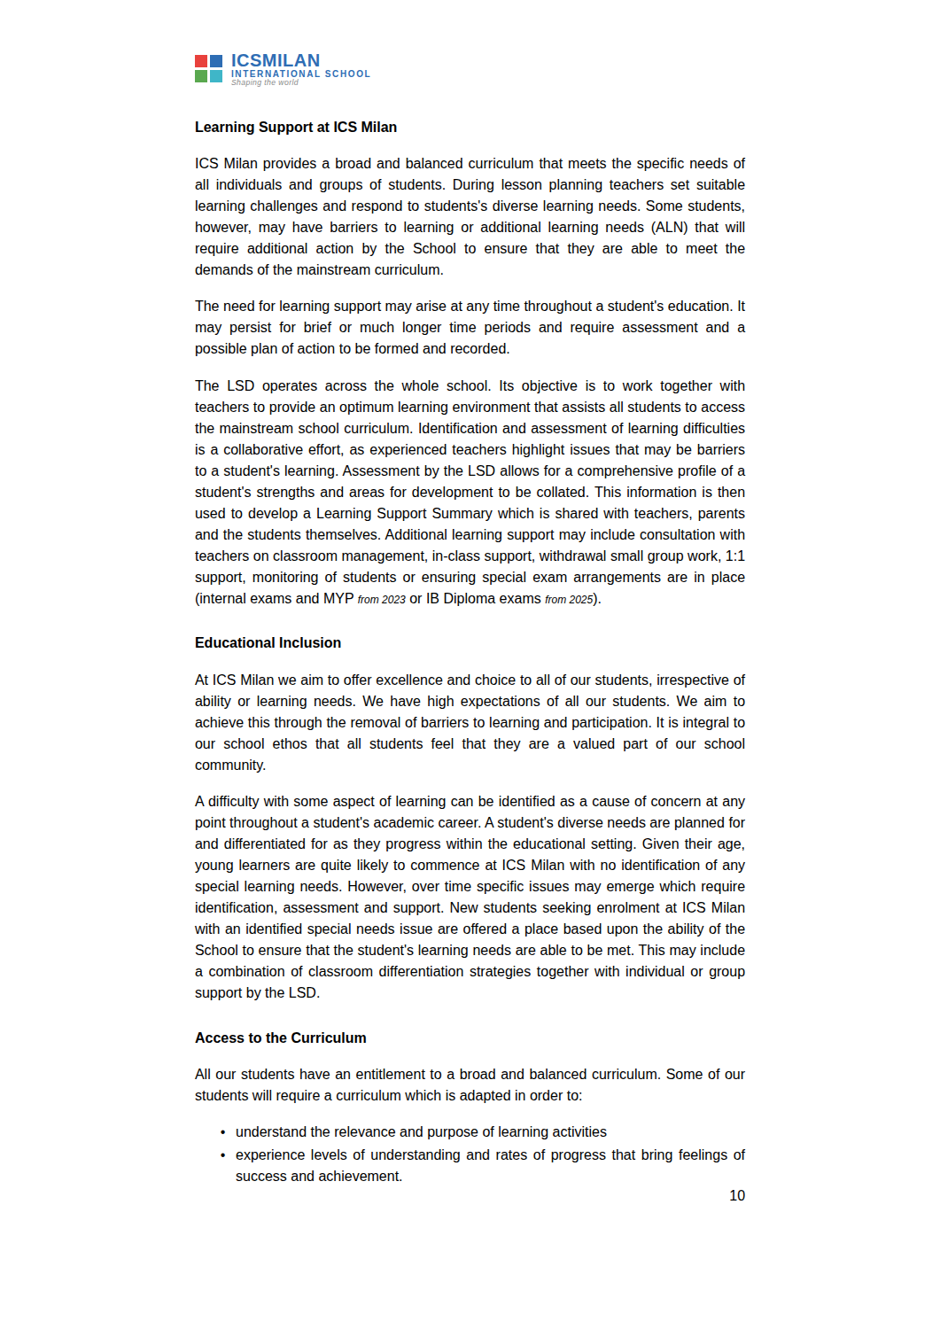ICSMILAN
INTERNATIONAL SCHOOL
Shaping the world
Learning Support at ICS Milan
ICS Milan provides a broad and balanced curriculum that meets the specific needs of all individuals and groups of students. During lesson planning teachers set suitable learning challenges and respond to students's diverse learning needs. Some students, however, may have barriers to learning or additional learning needs (ALN) that will require additional action by the School to ensure that they are able to meet the demands of the mainstream curriculum.
The need for learning support may arise at any time throughout a student's education. It may persist for brief or much longer time periods and require assessment and a possible plan of action to be formed and recorded.
The LSD operates across the whole school. Its objective is to work together with teachers to provide an optimum learning environment that assists all students to access the mainstream school curriculum. Identification and assessment of learning difficulties is a collaborative effort, as experienced teachers highlight issues that may be barriers to a student's learning. Assessment by the LSD allows for a comprehensive profile of a student's strengths and areas for development to be collated. This information is then used to develop a Learning Support Summary which is shared with teachers, parents and the students themselves. Additional learning support may include consultation with teachers on classroom management, in-class support, withdrawal small group work, 1:1 support, monitoring of students or ensuring special exam arrangements are in place (internal exams and MYP from 2023 or IB Diploma exams from 2025).
Educational Inclusion
At ICS Milan we aim to offer excellence and choice to all of our students, irrespective of ability or learning needs. We have high expectations of all our students. We aim to achieve this through the removal of barriers to learning and participation. It is integral to our school ethos that all students feel that they are a valued part of our school community.
A difficulty with some aspect of learning can be identified as a cause of concern at any point throughout a student's academic career. A student's diverse needs are planned for and differentiated for as they progress within the educational setting. Given their age, young learners are quite likely to commence at ICS Milan with no identification of any special learning needs. However, over time specific issues may emerge which require identification, assessment and support. New students seeking enrolment at ICS Milan with an identified special needs issue are offered a place based upon the ability of the School to ensure that the student's learning needs are able to be met. This may include a combination of classroom differentiation strategies together with individual or group support by the LSD.
Access to the Curriculum
All our students have an entitlement to a broad and balanced curriculum. Some of our students will require a curriculum which is adapted in order to:
understand the relevance and purpose of learning activities
experience levels of understanding and rates of progress that bring feelings of success and achievement.
10